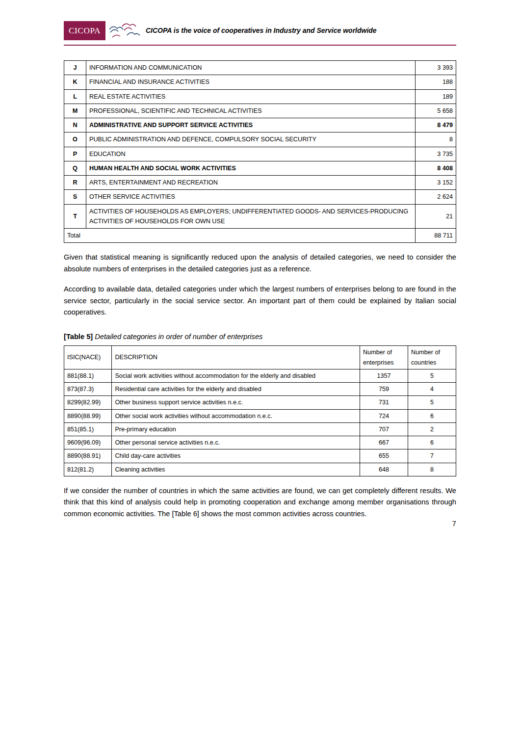CICOPA
CICOPA is the voice of cooperatives in Industry and Service worldwide
| J | INFORMATION AND COMMUNICATION | 3 393 |
| K | FINANCIAL AND INSURANCE ACTIVITIES | 188 |
| L | REAL ESTATE ACTIVITIES | 189 |
| M | PROFESSIONAL, SCIENTIFIC AND TECHNICAL ACTIVITIES | 5 658 |
| N | ADMINISTRATIVE AND SUPPORT SERVICE ACTIVITIES | 8 479 |
| O | PUBLIC ADMINISTRATION AND DEFENCE, COMPULSORY SOCIAL SECURITY | 8 |
| P | EDUCATION | 3 735 |
| Q | HUMAN HEALTH AND SOCIAL WORK ACTIVITIES | 8 408 |
| R | ARTS, ENTERTAINMENT AND RECREATION | 3 152 |
| S | OTHER SERVICE ACTIVITIES | 2 624 |
| T | ACTIVITIES OF HOUSEHOLDS AS EMPLOYERS; UNDIFFERENTIATED GOODS- AND SERVICES-PRODUCING ACTIVITIES OF HOUSEHOLDS FOR OWN USE | 21 |
| Total | 88 711 |
Given that statistical meaning is significantly reduced upon the analysis of detailed categories, we need to consider the absolute numbers of enterprises in the detailed categories just as a reference.
According to available data, detailed categories under which the largest numbers of enterprises belong to are found in the service sector, particularly in the social service sector. An important part of them could be explained by Italian social cooperatives.
[Table 5] Detailed categories in order of number of enterprises
| ISIC(NACE) | DESCRIPTION | Number of enterprises | Number of countries |
| --- | --- | --- | --- |
| 881(88.1) | Social work activities without accommodation for the elderly and disabled | 1357 | 5 |
| 873(87.3) | Residential care activities for the elderly and disabled | 759 | 4 |
| 8299(82.99) | Other business support service activities n.e.c. | 731 | 5 |
| 8890(88.99) | Other social work activities without accommodation n.e.c. | 724 | 6 |
| 851(85.1) | Pre-primary education | 707 | 2 |
| 9609(96.09) | Other personal service activities n.e.c. | 667 | 6 |
| 8890(88.91) | Child day-care activities | 655 | 7 |
| 812(81.2) | Cleaning activities | 648 | 8 |
If we consider the number of countries in which the same activities are found, we can get completely different results. We think that this kind of analysis could help in promoting cooperation and exchange among member organisations through common economic activities. The [Table 6] shows the most common activities across countries.
7